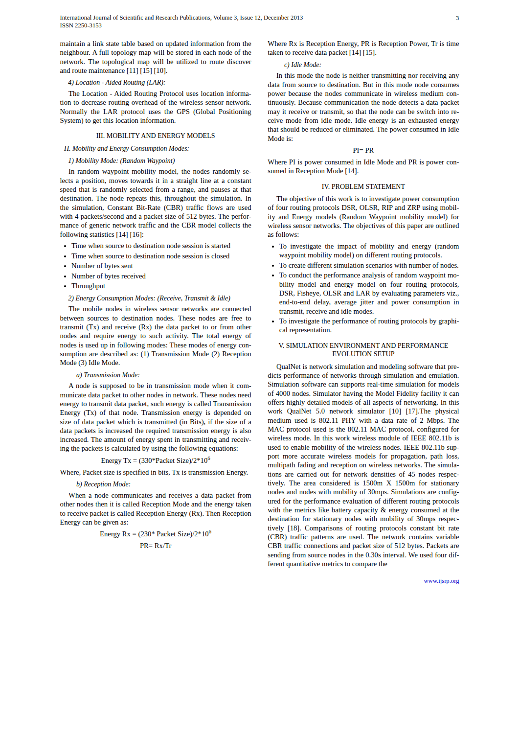International Journal of Scientific and Research Publications, Volume 3, Issue 12, December 2013
ISSN 2250-3153
3
maintain a link state table based on updated information from the neighbour. A full topology map will be stored in each node of the network. The topological map will be utilized to route discover and route maintenance [11] [15] [10].
4) Location - Aided Routing (LAR):
The Location - Aided Routing Protocol uses location information to decrease routing overhead of the wireless sensor network. Normally the LAR protocol uses the GPS (Global Positioning System) to get this location information.
III. MOBILITY AND ENERGY MODELS
H. Mobility and Energy Consumption Modes:
1) Mobility Mode: (Random Waypoint)
In random waypoint mobility model, the nodes randomly selects a position, moves towards it in a straight line at a constant speed that is randomly selected from a range, and pauses at that destination. The node repeats this, throughout the simulation. In the simulation, Constant Bit-Rate (CBR) traffic flows are used with 4 packets/second and a packet size of 512 bytes. The performance of generic network traffic and the CBR model collects the following statistics [14] [16]:
Time when source to destination node session is started
Time when source to destination node session is closed
Number of bytes sent
Number of bytes received
Throughput
2) Energy Consumption Modes: (Receive, Transmit & Idle)
The mobile nodes in wireless sensor networks are connected between sources to destination nodes. These nodes are free to transmit (Tx) and receive (Rx) the data packet to or from other nodes and require energy to such activity. The total energy of nodes is used up in following modes: These modes of energy consumption are described as: (1) Transmission Mode (2) Reception Mode (3) Idle Mode.
a) Transmission Mode:
A node is supposed to be in transmission mode when it communicate data packet to other nodes in network. These nodes need energy to transmit data packet, such energy is called Transmission Energy (Tx) of that node. Transmission energy is depended on size of data packet which is transmitted (in Bits), if the size of a data packets is increased the required transmission energy is also increased. The amount of energy spent in transmitting and receiving the packets is calculated by using the following equations:
Energy Tx = (330*Packet Size)/2*106
Where, Packet size is specified in bits, Tx is transmission Energy.
b) Reception Mode:
When a node communicates and receives a data packet from other nodes then it is called Reception Mode and the energy taken to receive packet is called Reception Energy (Rx). Then Reception Energy can be given as:
Energy Rx = (230* Packet Size)/2*106
PR= Rx/Tr
Where Rx is Reception Energy, PR is Reception Power, Tr is time taken to receive data packet [14] [15].
c) Idle Mode:
In this mode the node is neither transmitting nor receiving any data from source to destination. But in this mode node consumes power because the nodes communicate in wireless medium continuously. Because communication the node detects a data packet may it receive or transmit, so that the node can be switch into receive mode from idle mode. Idle energy is an exhausted energy that should be reduced or eliminated. The power consumed in Idle Mode is:
PI= PR
Where PI is power consumed in Idle Mode and PR is power consumed in Reception Mode [14].
IV. PROBLEM STATEMENT
The objective of this work is to investigate power consumption of four routing protocols DSR, OLSR, RIP and ZRP using mobility and Energy models (Random Waypoint mobility model) for wireless sensor networks. The objectives of this paper are outlined as follows:
To investigate the impact of mobility and energy (random waypoint mobility model) on different routing protocols.
To create different simulation scenarios with number of nodes.
To conduct the performance analysis of random waypoint mobility model and energy model on four routing protocols, DSR, Fisheye, OLSR and LAR by evaluating parameters viz., end-to-end delay, average jitter and power consumption in transmit, receive and idle modes.
To investigate the performance of routing protocols by graphical representation.
V. SIMULATION ENVIRONMENT AND PERFORMANCE EVOLUTION SETUP
QualNet is network simulation and modeling software that predicts performance of networks through simulation and emulation. Simulation software can supports real-time simulation for models of 4000 nodes. Simulator having the Model Fidelity facility it can offers highly detailed models of all aspects of networking. In this work QualNet 5.0 network simulator [10] [17].The physical medium used is 802.11 PHY with a data rate of 2 Mbps. The MAC protocol used is the 802.11 MAC protocol, configured for wireless mode. In this work wireless module of IEEE 802.11b is used to enable mobility of the wireless nodes. IEEE 802.11b support more accurate wireless models for propagation, path loss, multipath fading and reception on wireless networks. The simulations are carried out for network densities of 45 nodes respectively. The area considered is 1500m X 1500m for stationary nodes and nodes with mobility of 30mps. Simulations are configured for the performance evaluation of different routing protocols with the metrics like battery capacity & energy consumed at the destination for stationary nodes with mobility of 30mps respectively [18]. Comparisons of routing protocols constant bit rate (CBR) traffic patterns are used. The network contains variable CBR traffic connections and packet size of 512 bytes. Packets are sending from source nodes in the 0.30s interval. We used four different quantitative metrics to compare the
www.ijsrp.org